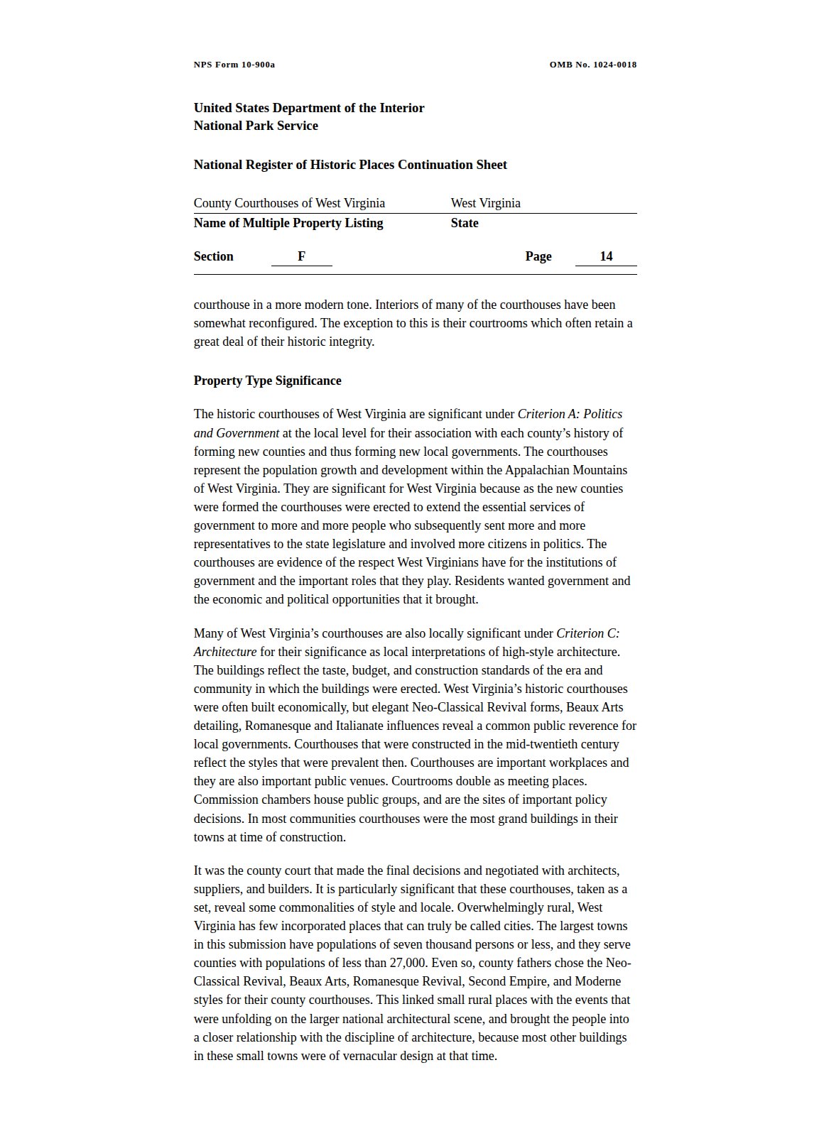NPS Form 10-900a OMB No. 1024-0018
United States Department of the Interior
National Park Service
National Register of Historic Places Continuation Sheet
| County Courthouses of West Virginia | West Virginia |
| Name of Multiple Property Listing | State |
| / Section / F / | / Page / 14 / |
courthouse in a more modern tone. Interiors of many of the courthouses have been somewhat reconfigured. The exception to this is their courtrooms which often retain a great deal of their historic integrity.
Property Type Significance
The historic courthouses of West Virginia are significant under Criterion A: Politics and Government at the local level for their association with each county’s history of forming new counties and thus forming new local governments. The courthouses represent the population growth and development within the Appalachian Mountains of West Virginia. They are significant for West Virginia because as the new counties were formed the courthouses were erected to extend the essential services of government to more and more people who subsequently sent more and more representatives to the state legislature and involved more citizens in politics. The courthouses are evidence of the respect West Virginians have for the institutions of government and the important roles that they play. Residents wanted government and the economic and political opportunities that it brought.
Many of West Virginia’s courthouses are also locally significant under Criterion C: Architecture for their significance as local interpretations of high-style architecture. The buildings reflect the taste, budget, and construction standards of the era and community in which the buildings were erected. West Virginia’s historic courthouses were often built economically, but elegant Neo-Classical Revival forms, Beaux Arts detailing, Romanesque and Italianate influences reveal a common public reverence for local governments. Courthouses that were constructed in the mid-twentieth century reflect the styles that were prevalent then. Courthouses are important workplaces and they are also important public venues. Courtrooms double as meeting places. Commission chambers house public groups, and are the sites of important policy decisions. In most communities courthouses were the most grand buildings in their towns at time of construction.
It was the county court that made the final decisions and negotiated with architects, suppliers, and builders. It is particularly significant that these courthouses, taken as a set, reveal some commonalities of style and locale. Overwhelmingly rural, West Virginia has few incorporated places that can truly be called cities. The largest towns in this submission have populations of seven thousand persons or less, and they serve counties with populations of less than 27,000. Even so, county fathers chose the Neo-Classical Revival, Beaux Arts, Romanesque Revival, Second Empire, and Moderne styles for their county courthouses. This linked small rural places with the events that were unfolding on the larger national architectural scene, and brought the people into a closer relationship with the discipline of architecture, because most other buildings in these small towns were of vernacular design at that time.